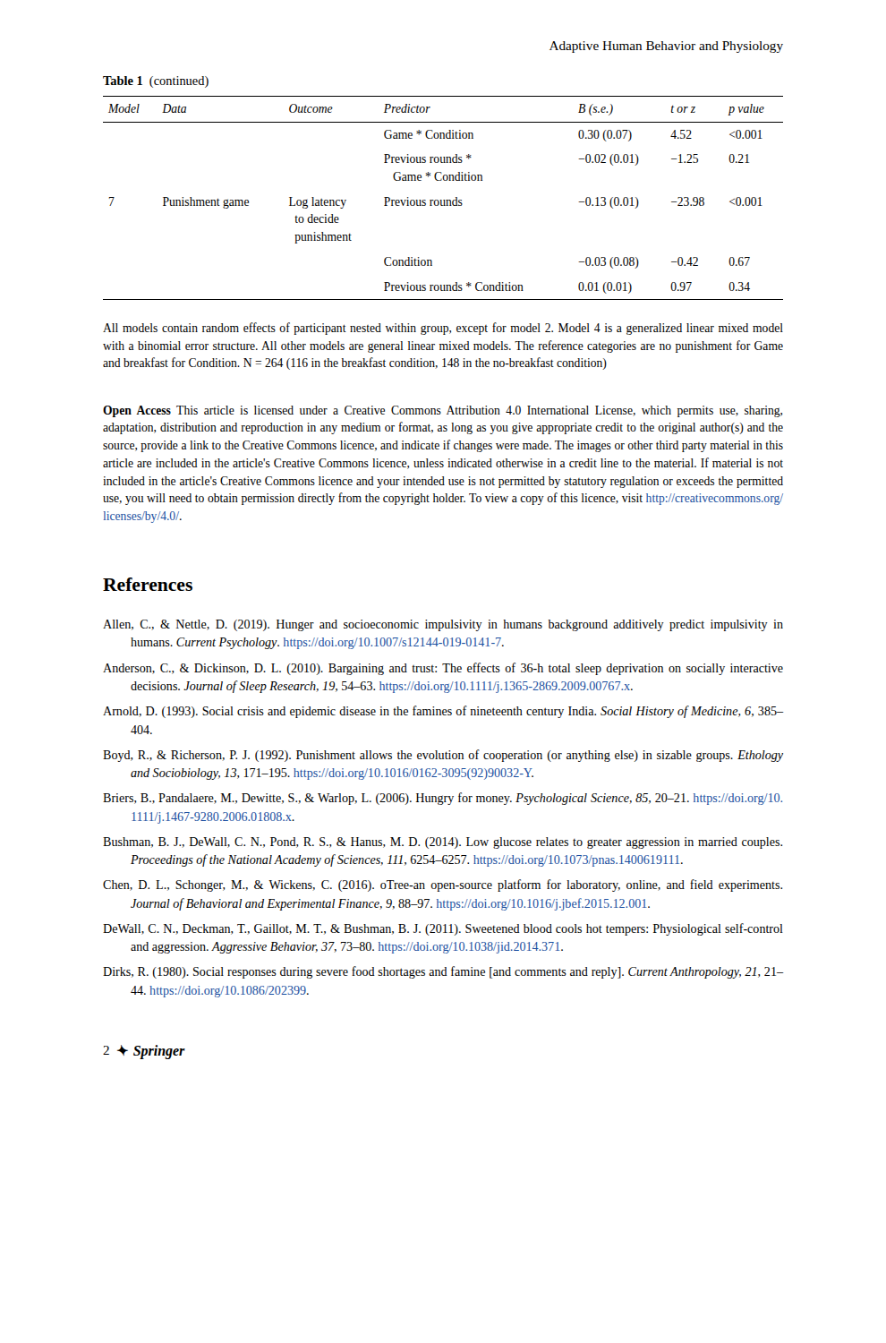Adaptive Human Behavior and Physiology
Table 1 (continued)
| Model | Data | Outcome | Predictor | B (s.e.) | t or z | p value |
| --- | --- | --- | --- | --- | --- | --- |
| | | | Game * Condition | 0.30 (0.07) | 4.52 | <0.001 |
| | | | Previous rounds * Game * Condition | −0.02 (0.01) | −1.25 | 0.21 |
| 7 | Punishment game | Log latency to decide punishment | Previous rounds | −0.13 (0.01) | −23.98 | <0.001 |
| | | | Condition | −0.03 (0.08) | −0.42 | 0.67 |
| | | | Previous rounds * Condition | 0.01 (0.01) | 0.97 | 0.34 |
All models contain random effects of participant nested within group, except for model 2. Model 4 is a generalized linear mixed model with a binomial error structure. All other models are general linear mixed models. The reference categories are no punishment for Game and breakfast for Condition. N = 264 (116 in the breakfast condition, 148 in the no-breakfast condition)
Open Access This article is licensed under a Creative Commons Attribution 4.0 International License, which permits use, sharing, adaptation, distribution and reproduction in any medium or format, as long as you give appropriate credit to the original author(s) and the source, provide a link to the Creative Commons licence, and indicate if changes were made. The images or other third party material in this article are included in the article's Creative Commons licence, unless indicated otherwise in a credit line to the material. If material is not included in the article's Creative Commons licence and your intended use is not permitted by statutory regulation or exceeds the permitted use, you will need to obtain permission directly from the copyright holder. To view a copy of this licence, visit http://creativecommons.org/licenses/by/4.0/.
References
Allen, C., & Nettle, D. (2019). Hunger and socioeconomic impulsivity in humans background additively predict impulsivity in humans. Current Psychology. https://doi.org/10.1007/s12144-019-0141-7.
Anderson, C., & Dickinson, D. L. (2010). Bargaining and trust: The effects of 36-h total sleep deprivation on socially interactive decisions. Journal of Sleep Research, 19, 54–63. https://doi.org/10.1111/j.1365-2869.2009.00767.x.
Arnold, D. (1993). Social crisis and epidemic disease in the famines of nineteenth century India. Social History of Medicine, 6, 385–404.
Boyd, R., & Richerson, P. J. (1992). Punishment allows the evolution of cooperation (or anything else) in sizable groups. Ethology and Sociobiology, 13, 171–195. https://doi.org/10.1016/0162-3095(92)90032-Y.
Briers, B., Pandalaere, M., Dewitte, S., & Warlop, L. (2006). Hungry for money. Psychological Science, 85, 20–21. https://doi.org/10.1111/j.1467-9280.2006.01808.x.
Bushman, B. J., DeWall, C. N., Pond, R. S., & Hanus, M. D. (2014). Low glucose relates to greater aggression in married couples. Proceedings of the National Academy of Sciences, 111, 6254–6257. https://doi.org/10.1073/pnas.1400619111.
Chen, D. L., Schonger, M., & Wickens, C. (2016). oTree-an open-source platform for laboratory, online, and field experiments. Journal of Behavioral and Experimental Finance, 9, 88–97. https://doi.org/10.1016/j.jbef.2015.12.001.
DeWall, C. N., Deckman, T., Gaillot, M. T., & Bushman, B. J. (2011). Sweetened blood cools hot tempers: Physiological self-control and aggression. Aggressive Behavior, 37, 73–80. https://doi.org/10.1038/jid.2014.371.
Dirks, R. (1980). Social responses during severe food shortages and famine [and comments and reply]. Current Anthropology, 21, 21–44. https://doi.org/10.1086/202399.
2 ✦Springer